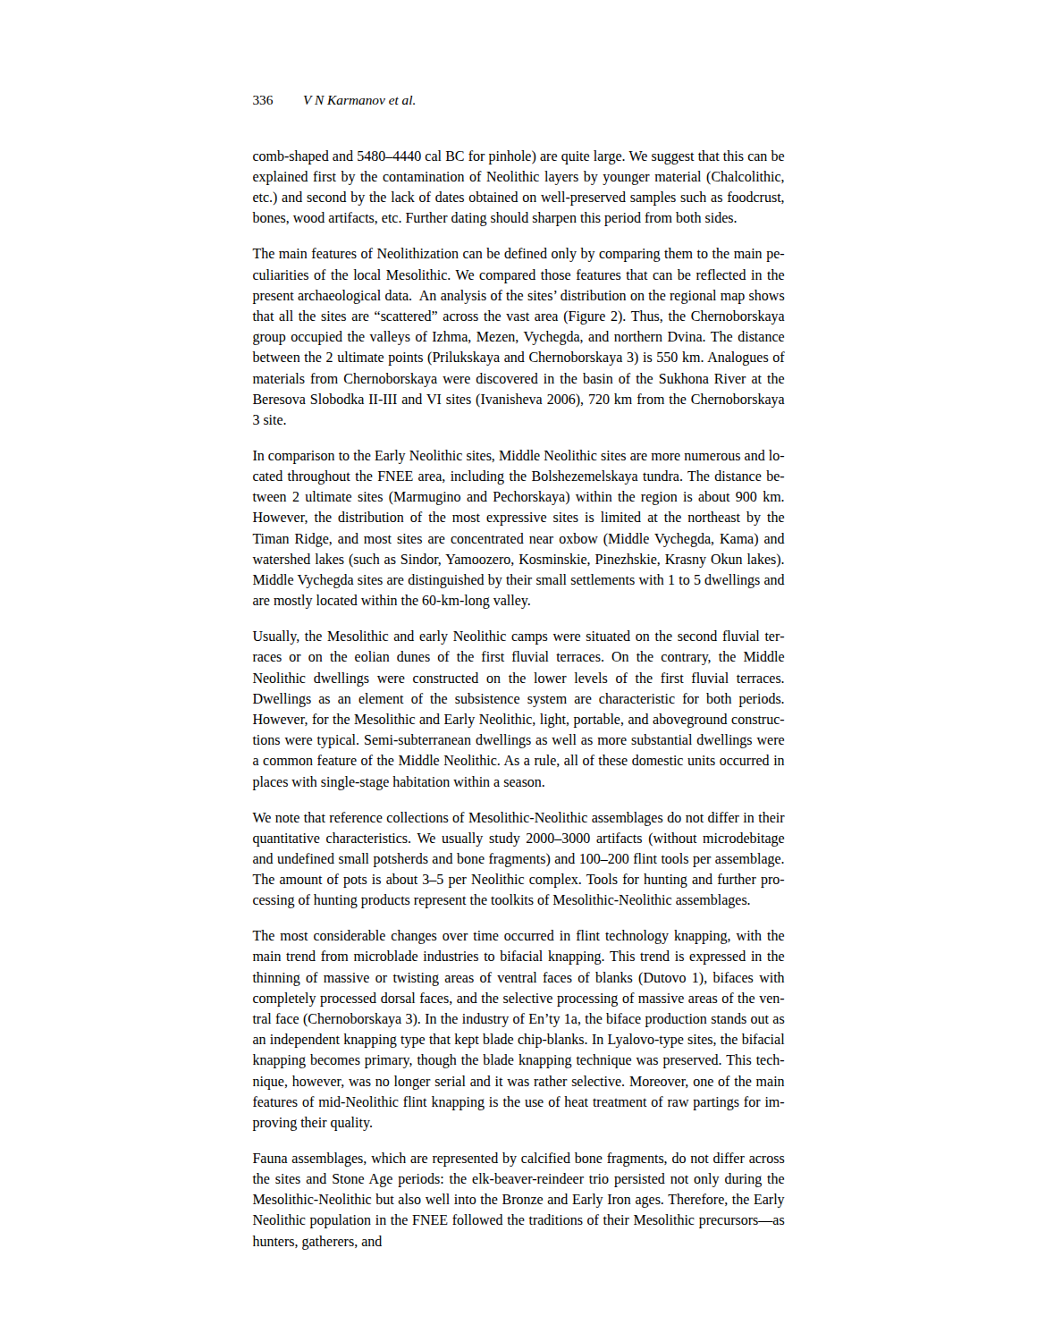336 V N Karmanov et al.
comb-shaped and 5480–4440 cal BC for pinhole) are quite large. We suggest that this can be explained first by the contamination of Neolithic layers by younger material (Chalcolithic, etc.) and second by the lack of dates obtained on well-preserved samples such as foodcrust, bones, wood artifacts, etc. Further dating should sharpen this period from both sides.
The main features of Neolithization can be defined only by comparing them to the main peculiarities of the local Mesolithic. We compared those features that can be reflected in the present archaeological data. An analysis of the sites’ distribution on the regional map shows that all the sites are “scattered” across the vast area (Figure 2). Thus, the Chernoborskaya group occupied the valleys of Izhma, Mezen, Vychegda, and northern Dvina. The distance between the 2 ultimate points (Prilukskaya and Chernoborskaya 3) is 550 km. Analogues of materials from Chernoborskaya were discovered in the basin of the Sukhona River at the Beresova Slobodka II-III and VI sites (Ivanisheva 2006), 720 km from the Chernoborskaya 3 site.
In comparison to the Early Neolithic sites, Middle Neolithic sites are more numerous and located throughout the FNEE area, including the Bolshezemelskaya tundra. The distance between 2 ultimate sites (Marmugino and Pechorskaya) within the region is about 900 km. However, the distribution of the most expressive sites is limited at the northeast by the Timan Ridge, and most sites are concentrated near oxbow (Middle Vychegda, Kama) and watershed lakes (such as Sindor, Yamoozero, Kosminskie, Pinezhskie, Krasny Okun lakes). Middle Vychegda sites are distinguished by their small settlements with 1 to 5 dwellings and are mostly located within the 60-km-long valley.
Usually, the Mesolithic and early Neolithic camps were situated on the second fluvial terraces or on the eolian dunes of the first fluvial terraces. On the contrary, the Middle Neolithic dwellings were constructed on the lower levels of the first fluvial terraces. Dwellings as an element of the subsistence system are characteristic for both periods. However, for the Mesolithic and Early Neolithic, light, portable, and aboveground constructions were typical. Semi-subterranean dwellings as well as more substantial dwellings were a common feature of the Middle Neolithic. As a rule, all of these domestic units occurred in places with single-stage habitation within a season.
We note that reference collections of Mesolithic-Neolithic assemblages do not differ in their quantitative characteristics. We usually study 2000–3000 artifacts (without microdebitage and undefined small potsherds and bone fragments) and 100–200 flint tools per assemblage. The amount of pots is about 3–5 per Neolithic complex. Tools for hunting and further processing of hunting products represent the toolkits of Mesolithic-Neolithic assemblages.
The most considerable changes over time occurred in flint technology knapping, with the main trend from microblade industries to bifacial knapping. This trend is expressed in the thinning of massive or twisting areas of ventral faces of blanks (Dutovo 1), bifaces with completely processed dorsal faces, and the selective processing of massive areas of the ventral face (Chernoborskaya 3). In the industry of En’ty 1a, the biface production stands out as an independent knapping type that kept blade chip-blanks. In Lyalovo-type sites, the bifacial knapping becomes primary, though the blade knapping technique was preserved. This technique, however, was no longer serial and it was rather selective. Moreover, one of the main features of mid-Neolithic flint knapping is the use of heat treatment of raw partings for improving their quality.
Fauna assemblages, which are represented by calcified bone fragments, do not differ across the sites and Stone Age periods: the elk-beaver-reindeer trio persisted not only during the Mesolithic-Neolithic but also well into the Bronze and Early Iron ages. Therefore, the Early Neolithic population in the FNEE followed the traditions of their Mesolithic precursors—as hunters, gatherers, and